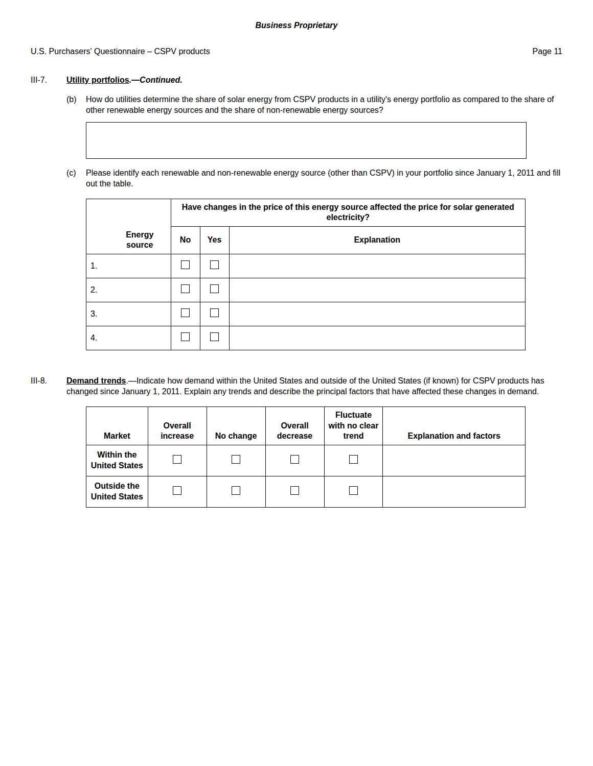Business Proprietary
U.S. Purchasers' Questionnaire – CSPV products
Page 11
III-7.
Utility portfolios.—Continued.
(b)
How do utilities determine the share of solar energy from CSPV products in a utility's energy portfolio as compared to the share of other renewable energy sources and the share of non-renewable energy sources?
(c)
Please identify each renewable and non-renewable energy source (other than CSPV) in your portfolio since January 1, 2011 and fill out the table.
| | | Have changes in the price of this energy source affected the price for solar generated electricity? |
| | Energy source | No | Yes | Explanation |
| 1. | | | | |
| 2. | | | | |
| 3. | | | | |
| 4. | | | | |
III-8.
Demand trends.—Indicate how demand within the United States and outside of the United States (if known) for CSPV products has changed since January 1, 2011. Explain any trends and describe the principal factors that have affected these changes in demand.
| Market | Overall increase | No change | Overall decrease | Fluctuate with no clear trend | Explanation and factors |
| --- | --- | --- | --- | --- | --- |
| Within the United States | | | | | |
| Outside the United States | | | | | |